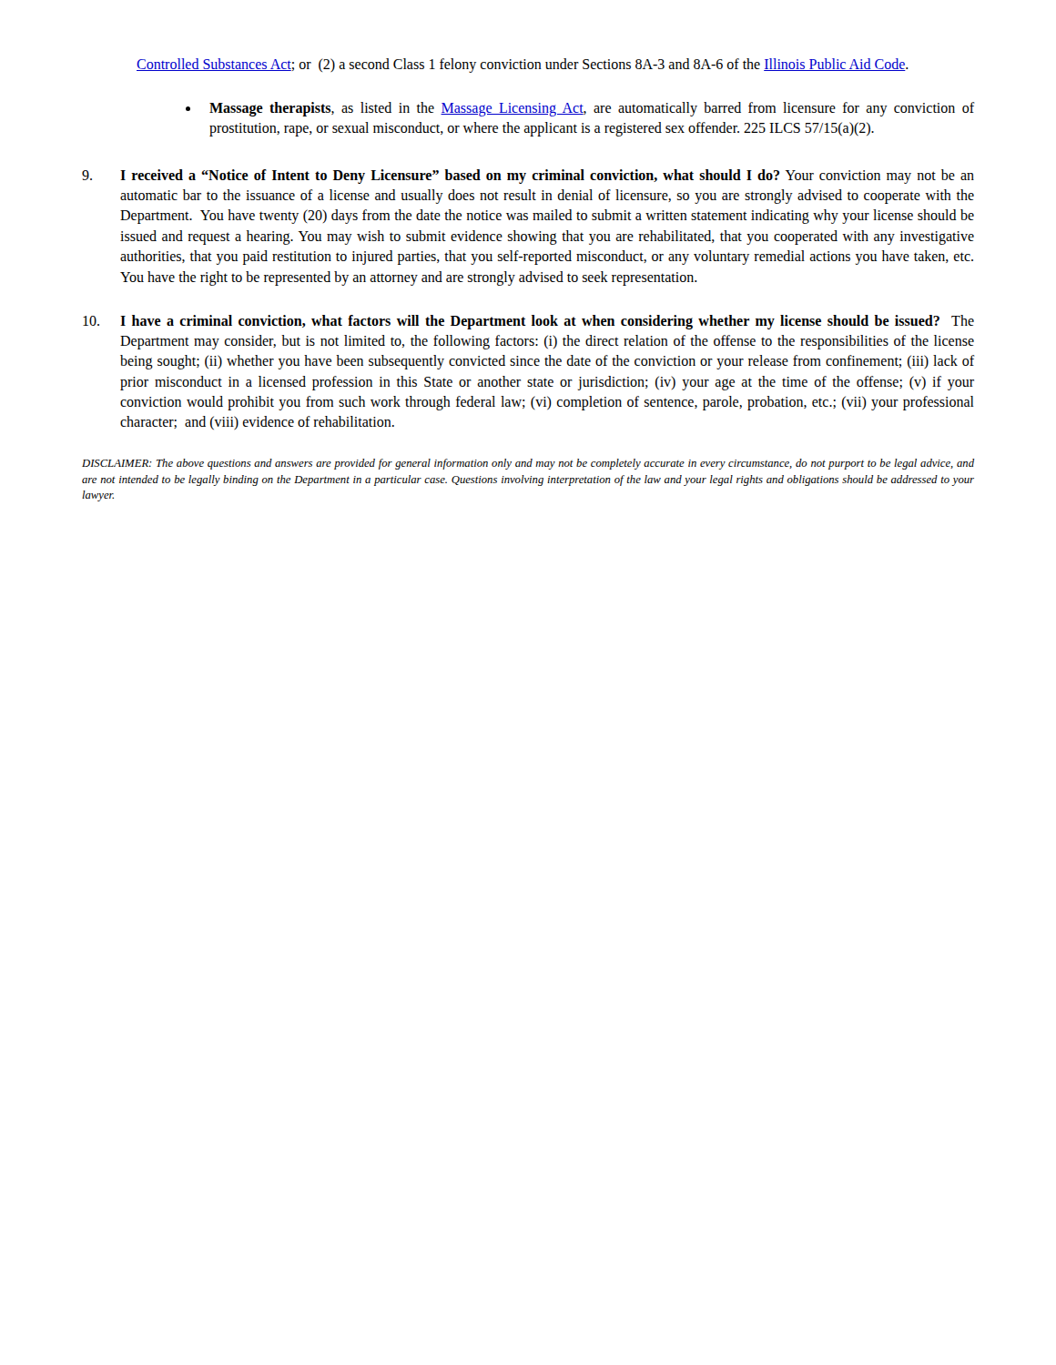Controlled Substances Act; or (2) a second Class 1 felony conviction under Sections 8A-3 and 8A-6 of the Illinois Public Aid Code.
Massage therapists, as listed in the Massage Licensing Act, are automatically barred from licensure for any conviction of prostitution, rape, or sexual misconduct, or where the applicant is a registered sex offender. 225 ILCS 57/15(a)(2).
I received a “Notice of Intent to Deny Licensure” based on my criminal conviction, what should I do? Your conviction may not be an automatic bar to the issuance of a license and usually does not result in denial of licensure, so you are strongly advised to cooperate with the Department. You have twenty (20) days from the date the notice was mailed to submit a written statement indicating why your license should be issued and request a hearing. You may wish to submit evidence showing that you are rehabilitated, that you cooperated with any investigative authorities, that you paid restitution to injured parties, that you self-reported misconduct, or any voluntary remedial actions you have taken, etc. You have the right to be represented by an attorney and are strongly advised to seek representation.
I have a criminal conviction, what factors will the Department look at when considering whether my license should be issued? The Department may consider, but is not limited to, the following factors: (i) the direct relation of the offense to the responsibilities of the license being sought; (ii) whether you have been subsequently convicted since the date of the conviction or your release from confinement; (iii) lack of prior misconduct in a licensed profession in this State or another state or jurisdiction; (iv) your age at the time of the offense; (v) if your conviction would prohibit you from such work through federal law; (vi) completion of sentence, parole, probation, etc.; (vii) your professional character; and (viii) evidence of rehabilitation.
DISCLAIMER: The above questions and answers are provided for general information only and may not be completely accurate in every circumstance, do not purport to be legal advice, and are not intended to be legally binding on the Department in a particular case. Questions involving interpretation of the law and your legal rights and obligations should be addressed to your lawyer.